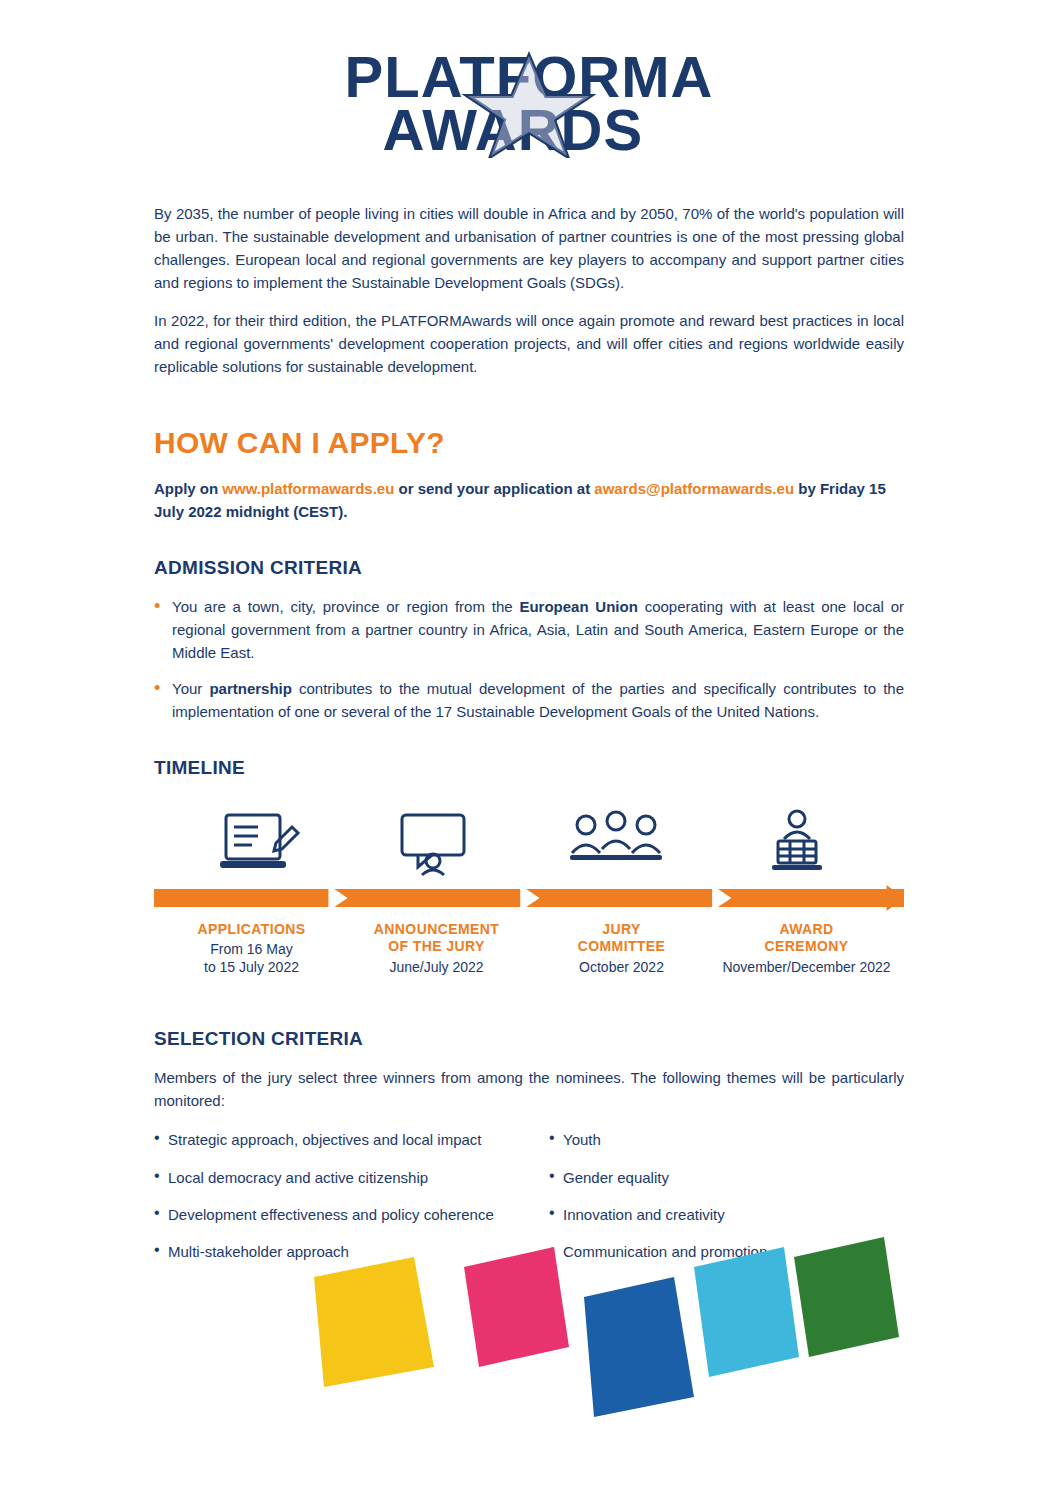PLATFORMAAWARDS
By 2035, the number of people living in cities will double in Africa and by 2050, 70% of the world's population will be urban. The sustainable development and urbanisation of partner countries is one of the most pressing global challenges. European local and regional governments are key players to accompany and support partner cities and regions to implement the Sustainable Development Goals (SDGs).
In 2022, for their third edition, the PLATFORMAwards will once again promote and reward best practices in local and regional governments' development cooperation projects, and will offer cities and regions worldwide easily replicable solutions for sustainable development.
HOW CAN I APPLY?
Apply on www.platformawards.eu or send your application at awards@platformawards.eu by Friday 15 July 2022 midnight (CEST).
ADMISSION CRITERIA
You are a town, city, province or region from the European Union cooperating with at least one local or regional government from a partner country in Africa, Asia, Latin and South America, Eastern Europe or the Middle East.
Your partnership contributes to the mutual development of the parties and specifically contributes to the implementation of one or several of the 17 Sustainable Development Goals of the United Nations.
TIMELINE
APPLICATIONS
From 16 May
to 15 July 2022
ANNOUNCEMENT
OF THE JURY
June/July 2022
JURY
COMMITTEE
October 2022
AWARD
CEREMONY
November/December 2022
SELECTION CRITERIA
Members of the jury select three winners from among the nominees. The following themes will be particularly monitored:
Strategic approach, objectives and local impact
Local democracy and active citizenship
Development effectiveness and policy coherence
Multi-stakeholder approach
Youth
Gender equality
Innovation and creativity
Communication and promotion